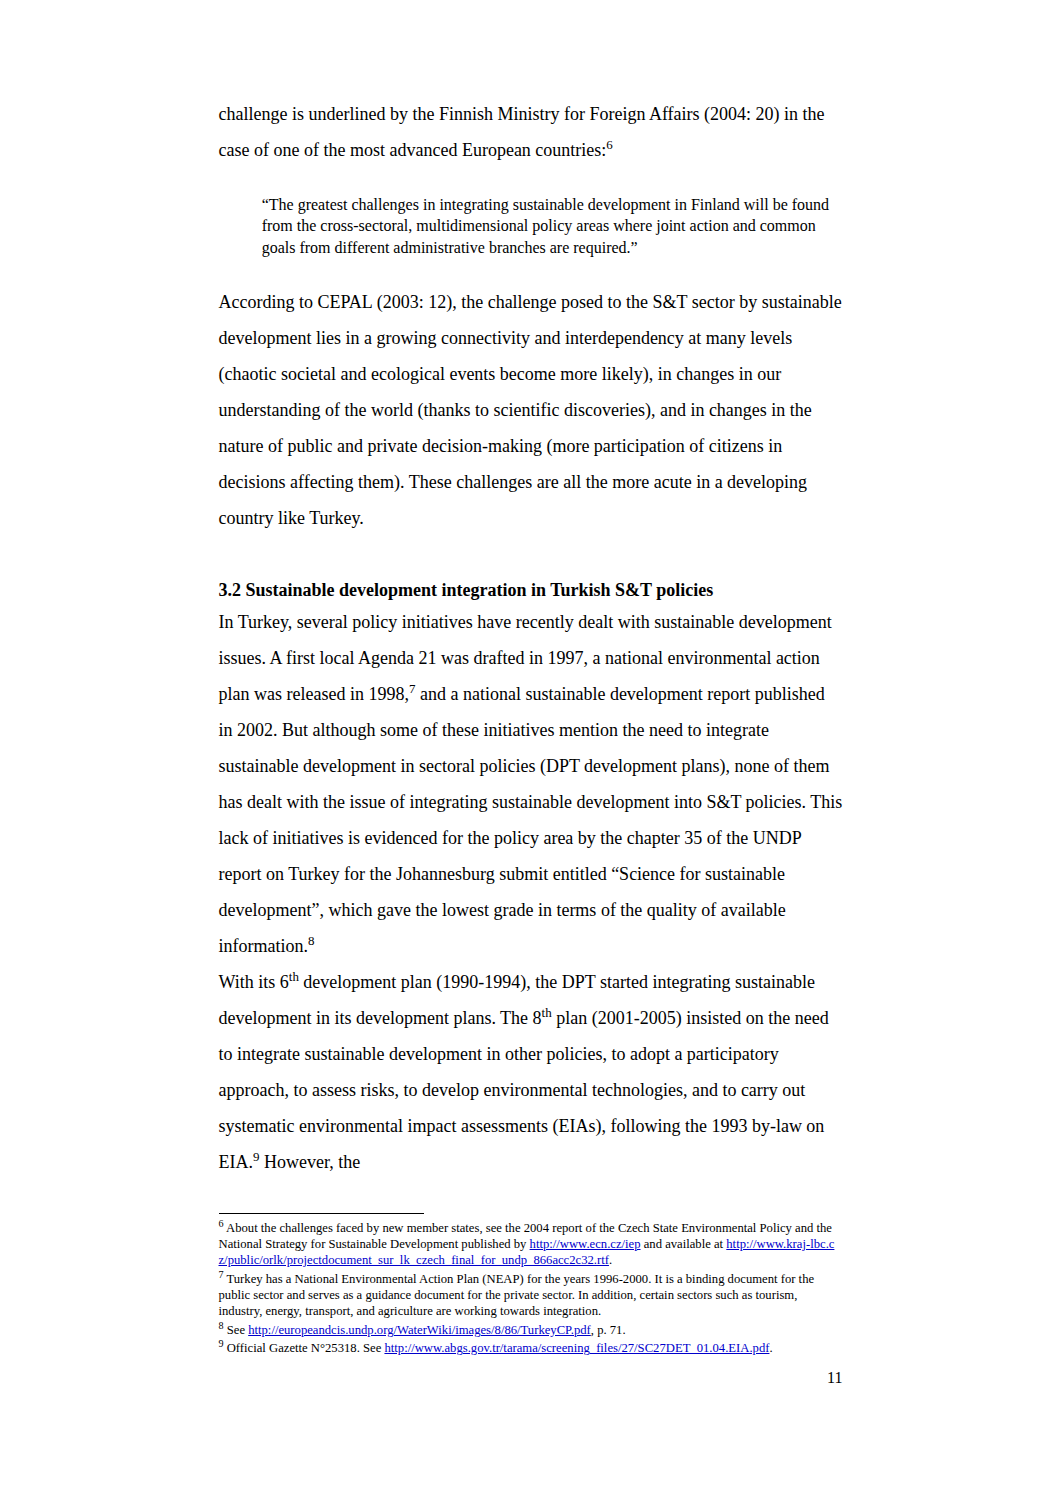challenge is underlined by the Finnish Ministry for Foreign Affairs (2004: 20) in the case of one of the most advanced European countries:6
“The greatest challenges in integrating sustainable development in Finland will be found from the cross-sectoral, multidimensional policy areas where joint action and common goals from different administrative branches are required.”
According to CEPAL (2003: 12), the challenge posed to the S&T sector by sustainable development lies in a growing connectivity and interdependency at many levels (chaotic societal and ecological events become more likely), in changes in our understanding of the world (thanks to scientific discoveries), and in changes in the nature of public and private decision-making (more participation of citizens in decisions affecting them). These challenges are all the more acute in a developing country like Turkey.
3.2 Sustainable development integration in Turkish S&T policies
In Turkey, several policy initiatives have recently dealt with sustainable development issues. A first local Agenda 21 was drafted in 1997, a national environmental action plan was released in 1998,7 and a national sustainable development report published in 2002. But although some of these initiatives mention the need to integrate sustainable development in sectoral policies (DPT development plans), none of them has dealt with the issue of integrating sustainable development into S&T policies. This lack of initiatives is evidenced for the policy area by the chapter 35 of the UNDP report on Turkey for the Johannesburg submit entitled “Science for sustainable development”, which gave the lowest grade in terms of the quality of available information.8
With its 6th development plan (1990-1994), the DPT started integrating sustainable development in its development plans. The 8th plan (2001-2005) insisted on the need to integrate sustainable development in other policies, to adopt a participatory approach, to assess risks, to develop environmental technologies, and to carry out systematic environmental impact assessments (EIAs), following the 1993 by-law on EIA.9 However, the
6 About the challenges faced by new member states, see the 2004 report of the Czech State Environmental Policy and the National Strategy for Sustainable Development published by http://www.ecn.cz/iep and available at http://www.kraj-lbc.cz/public/orlk/projectdocument_sur_lk_czech_final_for_undp_866acc2c32.rtf.
7 Turkey has a National Environmental Action Plan (NEAP) for the years 1996-2000. It is a binding document for the public sector and serves as a guidance document for the private sector. In addition, certain sectors such as tourism, industry, energy, transport, and agriculture are working towards integration.
8 See http://europeandcis.undp.org/WaterWiki/images/8/86/TurkeyCP.pdf, p. 71.
9 Official Gazette N°25318. See http://www.abgs.gov.tr/tarama/screening_files/27/SC27DET_01.04.EIA.pdf.
11